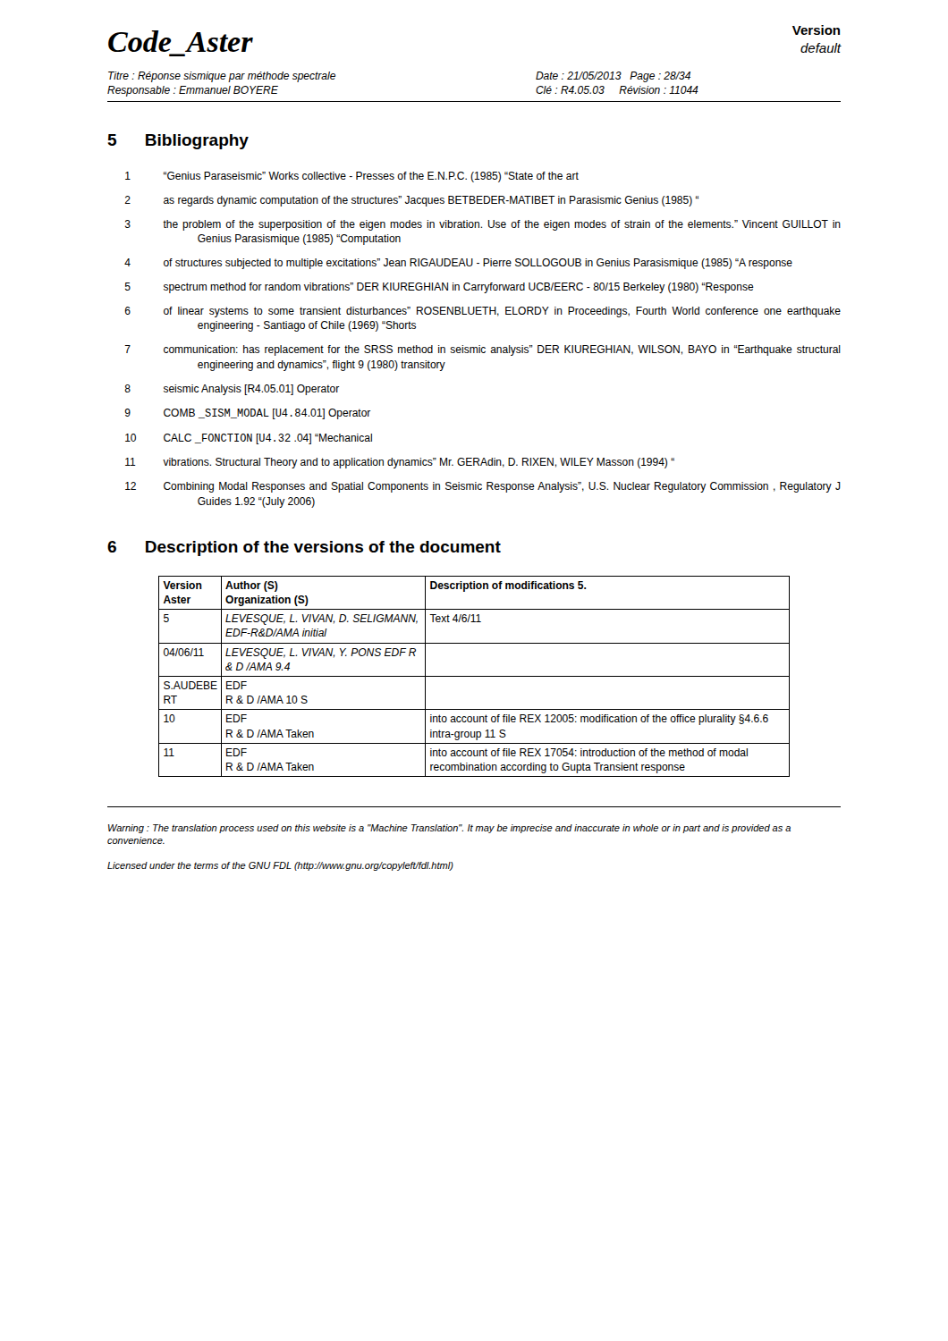Version
default
Code_Aster
| Titre : Réponse sismique par méthode spectrale | Date : 21/05/2013 Page : 28/34 |
| Responsable : Emmanuel BOYERE | Clé : R4.05.03 Révision : 11044 |
5 Bibliography
1“Genius Paraseismic” Works collective - Presses of the E.N.P.C. (1985) “State of the art
2 as regards dynamic computation of the structures” Jacques BETBEDER-MATIBET in Parasismic Genius (1985) “
3 the problem of the superposition of the eigen modes in vibration. Use of the eigen modes of strain of the elements.” Vincent GUILLOT in Genius Parasismique (1985) “Computation
4 of structures subjected to multiple excitations” Jean RIGAUDEAU - Pierre SOLLOGOUB in Genius Parasismique (1985) “A response
5 spectrum method for random vibrations” DER KIUREGHIAN in Carryforward UCB/EERC - 80/15 Berkeley (1980) “Response
6 of linear systems to some transient disturbances” ROSENBLUETH, ELORDY in Proceedings, Fourth World conference one earthquake engineering - Santiago of Chile (1969) “Shorts
7 communication: has replacement for the SRSS method in seismic analysis” DER KIUREGHIAN, WILSON, BAYO in “Earthquake structural engineering and dynamics”, flight 9 (1980) transitory
8 seismic Analysis [R4.05.01] Operator
9 COMB _SISM_MODAL [U4.84.01] Operator
10 CALC _FONCTION [U4.32 .04] “Mechanical
11 vibrations. Structural Theory and to application dynamics” Mr. GERAdin, D. RIXEN, WILEY Masson (1994) “
12 Combining Modal Responses and Spatial Components in Seismic Response Analysis”, U.S. Nuclear Regulatory Commission , Regulatory J Guides 1.92 “(July 2006)
6 Description of the versions of the document
| Version Aster | Author (S) Organization (S) | Description of modifications 5. |
| --- | --- | --- |
| 5 | LEVESQUE, L. VIVAN, D. SELIGMANN, EDF-R&D/AMA initial | Text 4/6/11 |
| 04/06/11 | LEVESQUE, L. VIVAN, Y. PONS EDF R & D /AMA 9.4 | |
| S.AUDEBE RT | EDF R & D /AMA 10 S | |
| 10 | EDF R & D /AMA Taken | into account of file REX 12005: modification of the office plurality §4.6.6 intra-group 11 S |
| 11 | EDF R & D /AMA Taken | into account of file REX 17054: introduction of the method of modal recombination according to Gupta Transient response |
Warning : The translation process used on this website is a "Machine Translation". It may be imprecise and inaccurate in whole or in part and is provided as a convenience.
Licensed under the terms of the GNU FDL (http://www.gnu.org/copyleft/fdl.html)